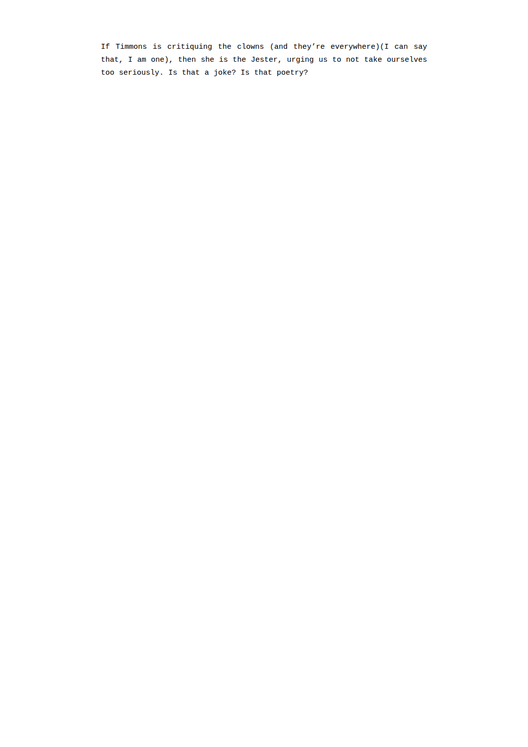If Timmons is critiquing the clowns (and they’re everywhere)(I can say that, I am one), then she is the Jester, urging us to not take ourselves too seriously. Is that a joke? Is that poetry?